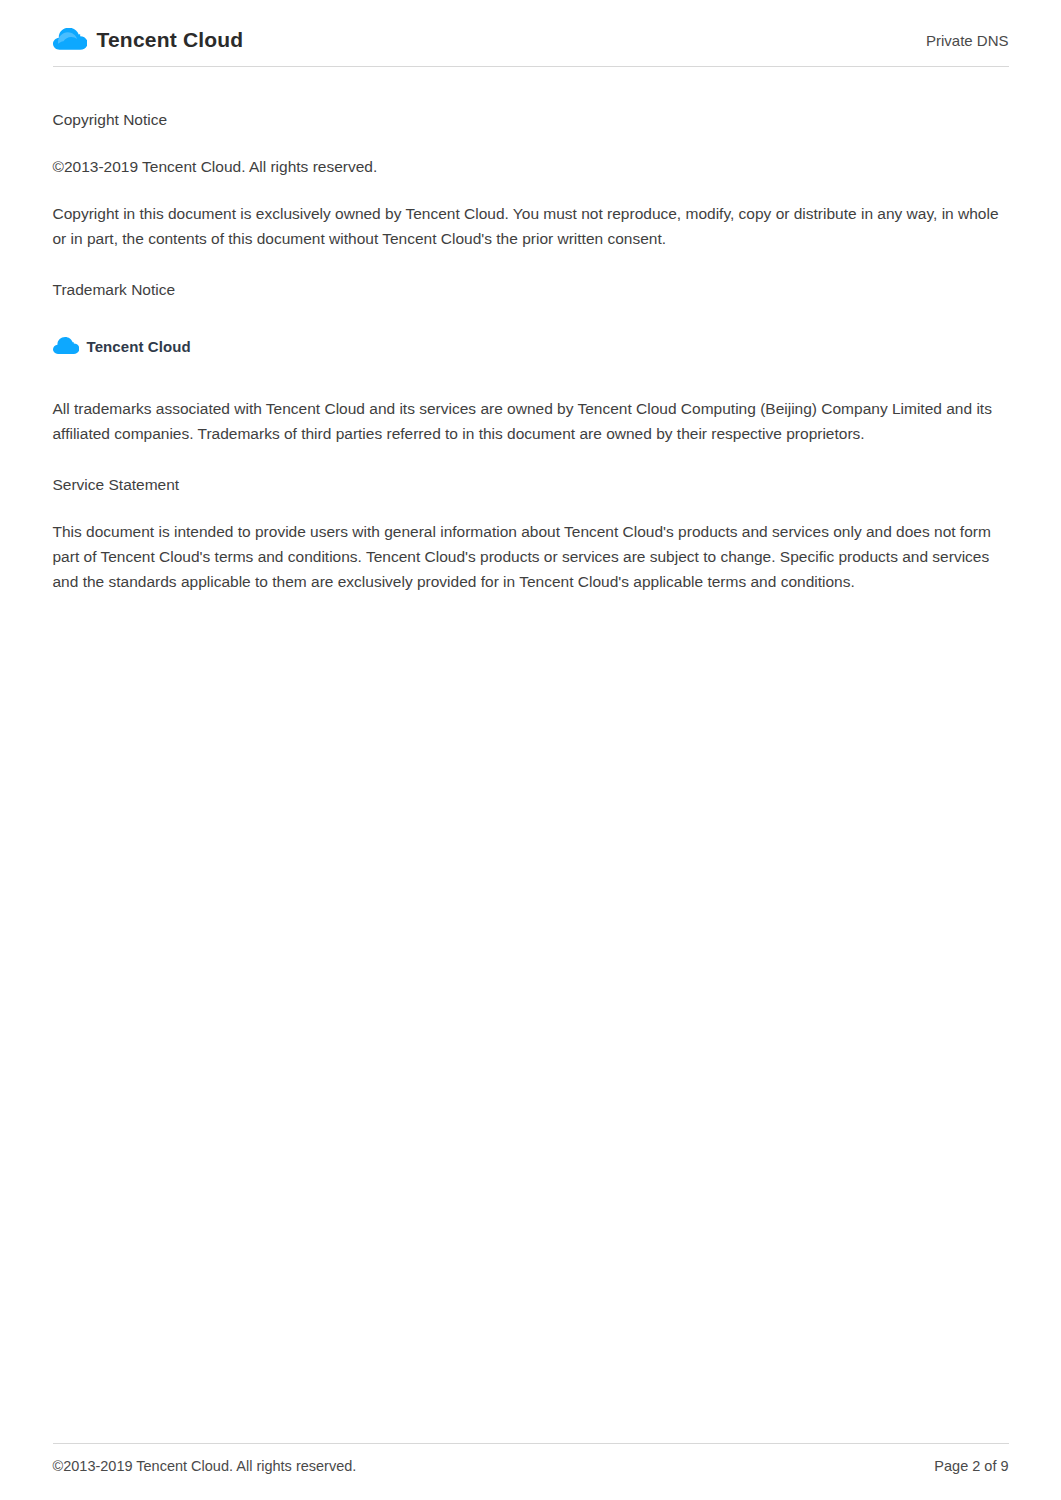Tencent Cloud
Private DNS
Copyright Notice
©2013-2019 Tencent Cloud. All rights reserved.
Copyright in this document is exclusively owned by Tencent Cloud. You must not reproduce, modify, copy or distribute in any way, in whole or in part, the contents of this document without Tencent Cloud's the prior written consent.
Trademark Notice
Tencent Cloud
All trademarks associated with Tencent Cloud and its services are owned by Tencent Cloud Computing (Beijing) Company Limited and its affiliated companies. Trademarks of third parties referred to in this document are owned by their respective proprietors.
Service Statement
This document is intended to provide users with general information about Tencent Cloud's products and services only and does not form part of Tencent Cloud's terms and conditions. Tencent Cloud's products or services are subject to change. Specific products and services and the standards applicable to them are exclusively provided for in Tencent Cloud's applicable terms and conditions.
©2013-2019 Tencent Cloud. All rights reserved. Page 2 of 9